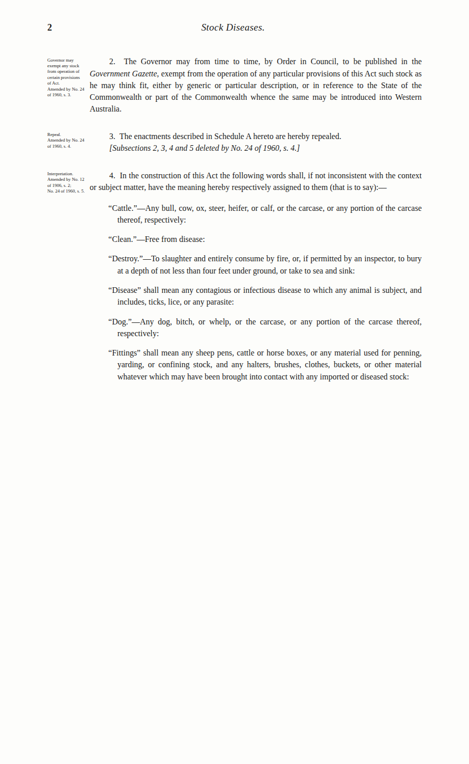2
Stock Diseases.
Governor may exempt any stock from operation of certain provisions of Act. Amended by No. 24 of 1960, s. 3.
2. The Governor may from time to time, by Order in Council, to be published in the Government Gazette, exempt from the operation of any particular provisions of this Act such stock as he may think fit, either by generic or particular description, or in reference to the State of the Commonwealth or part of the Commonwealth whence the same may be introduced into Western Australia.
Repeal. Amended by No. 24 of 1960, s. 4.
3. The enactments described in Schedule A hereto are hereby repealed.
[Subsections 2, 3, 4 and 5 deleted by No. 24 of 1960, s. 4.]
Interpretation. Amended by No. 12 of 1906, s. 2; No. 24 of 1960, s. 5.
4. In the construction of this Act the following words shall, if not inconsistent with the context or subject matter, have the meaning hereby respectively assigned to them (that is to say):—
“Cattle.”
—Any bull, cow, ox, steer, heifer, or calf, or the carcase, or any portion of the carcase thereof, respectively:
“Clean.”
—Free from disease:
“Destroy.”
—To slaughter and entirely consume by fire, or, if permitted by an inspector, to bury at a depth of not less than four feet under ground, or take to sea and sink:
“Disease”
shall mean any contagious or infectious disease to which any animal is subject, and includes, ticks, lice, or any parasite:
“Dog.”
—Any dog, bitch, or whelp, or the carcase, or any portion of the carcase thereof, respectively:
“Fittings”
shall mean any sheep pens, cattle or horse boxes, or any material used for penning, yarding, or confining stock, and any halters, brushes, clothes, buckets, or other material whatever which may have been brought into contact with any imported or diseased stock: